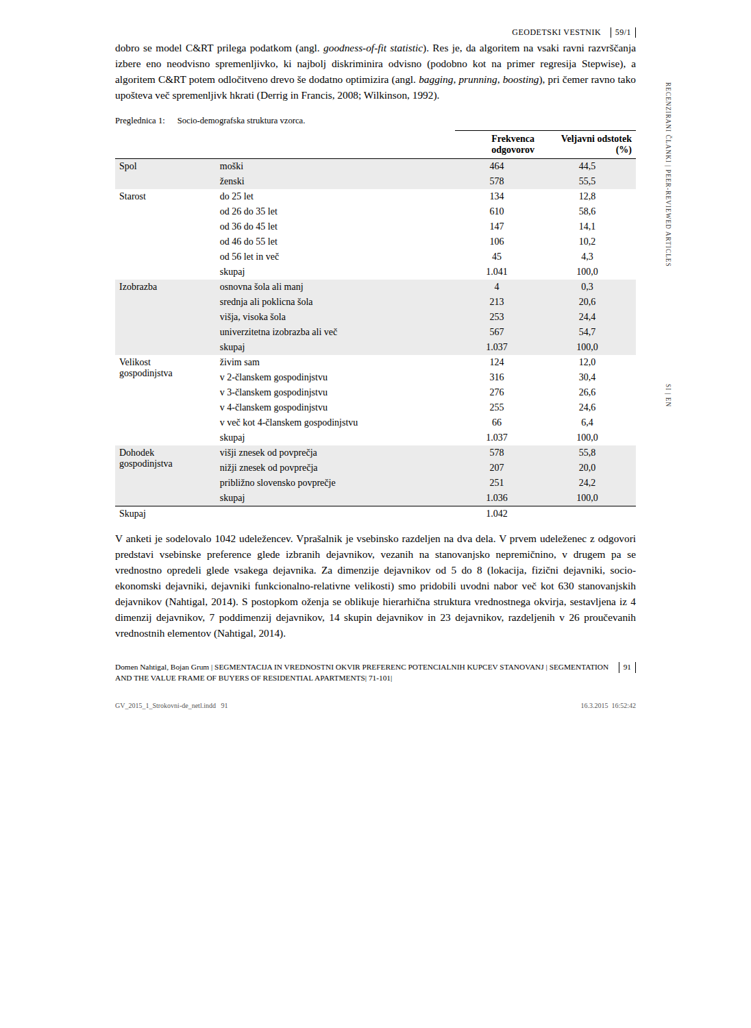GEODETSKI VESTNIK 59/1
RECENZIRANI ČLANKI | PEER-REVIEWED ARTICLES
SI | EN
dobro se model C&RT prilega podatkom (angl. goodness-of-fit statistic). Res je, da algoritem na vsaki ravni razvrščanja izbere eno neodvisno spremenljivko, ki najbolj diskriminira odvisno (podobno kot na primer regresija Stepwise), a algoritem C&RT potem odločitveno drevo še dodatno optimizira (angl. bagging, prunning, boosting), pri čemer ravno tako upošteva več spremenljivk hkrati (Derrig in Francis, 2008; Wilkinson, 1992).
Preglednica 1: Socio-demografska struktura vzorca.
| | Frekvenca odgovorov | Veljavni odstotek (%) |
| --- | --- | --- |
| Spol | moški | 464 | 44,5 |
| ženski | 578 | 55,5 |
| Starost | do 25 let | 134 | 12,8 |
| od 26 do 35 let | 610 | 58,6 |
| od 36 do 45 let | 147 | 14,1 |
| od 46 do 55 let | 106 | 10,2 |
| od 56 let in več | 45 | 4,3 |
| skupaj | 1.041 | 100,0 |
| Izobrazba | osnovna šola ali manj | 4 | 0,3 |
| srednja ali poklicna šola | 213 | 20,6 |
| višja, visoka šola | 253 | 24,4 |
| univerzitetna izobrazba ali več | 567 | 54,7 |
| skupaj | 1.037 | 100,0 |
| Velikost gospodinjstva | živim sam | 124 | 12,0 |
| v 2-članskem gospodinjstvu | 316 | 30,4 |
| v 3-članskem gospodinjstvu | 276 | 26,6 |
| v 4-članskem gospodinjstvu | 255 | 24,6 |
| v več kot 4-članskem gospodinjstvu | 66 | 6,4 |
| skupaj | 1.037 | 100,0 |
| Dohodek gospodinjstva | višji znesek od povprečja | 578 | 55,8 |
| nižji znesek od povprečja | 207 | 20,0 |
| približno slovensko povprečje | 251 | 24,2 |
| skupaj | 1.036 | 100,0 |
| Skupaj | 1.042 | |
V anketi je sodelovalo 1042 udeležencev. Vprašalnik je vsebinsko razdeljen na dva dela. V prvem udeleženec z odgovori predstavi vsebinske preference glede izbranih dejavnikov, vezanih na stanovanjsko nepremičnino, v drugem pa se vrednostno opredeli glede vsakega dejavnika. Za dimenzije dejavnikov od 5 do 8 (lokacija, fizični dejavniki, socio-ekonomski dejavniki, dejavniki funkcionalno-relativne velikosti) smo pridobili uvodni nabor več kot 630 stanovanjskih dejavnikov (Nahtigal, 2014). S postopkom oženja se oblikuje hierarhična struktura vrednostnega okvirja, sestavljena iz 4 dimenzij dejavnikov, 7 poddimenzij dejavnikov, 14 skupin dejavnikov in 23 dejavnikov, razdeljenih v 26 proučevanih vrednostnih elementov (Nahtigal, 2014).
91 Domen Nahtigal, Bojan Grum | SEGMENTACIJA IN VREDNOSTNI OKVIR PREFERENC POTENCIALNIH KUPCEV STANOVANJ | SEGMENTATION AND THE VALUE FRAME OF BUYERS OF RESIDENTIAL APARTMENTS| 71-101|
GV_2015_1_Strokovni-de_netl.indd 91 16.3.2015 16:52:42